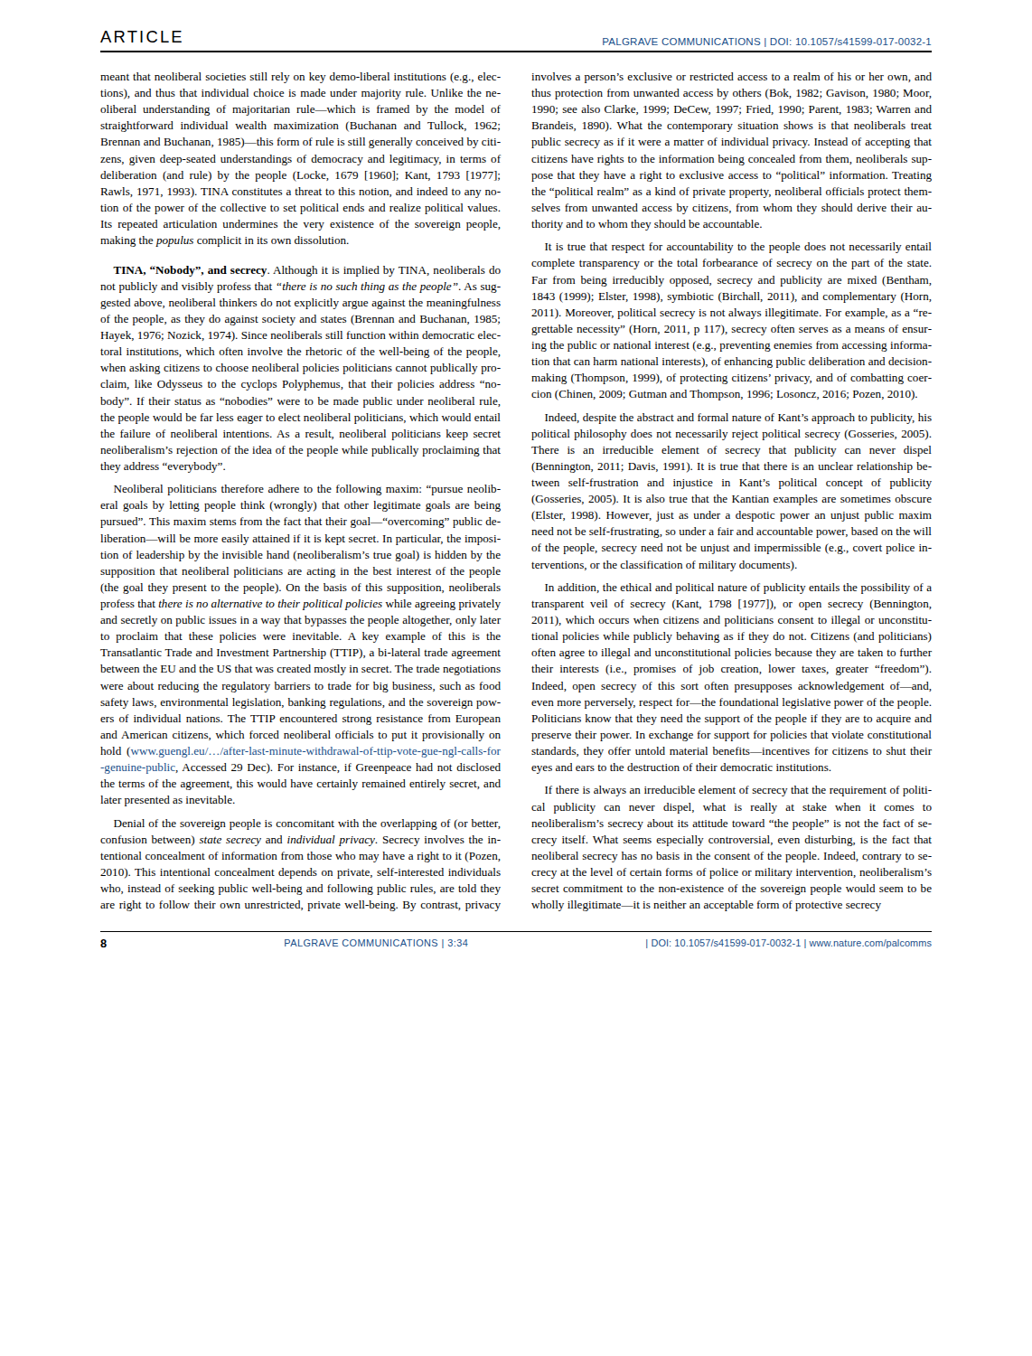ARTICLE
PALGRAVE COMMUNICATIONS | DOI: 10.1057/s41599-017-0032-1
meant that neoliberal societies still rely on key demo-liberal institutions (e.g., elections), and thus that individual choice is made under majority rule. Unlike the neoliberal understanding of majoritarian rule—which is framed by the model of straightforward individual wealth maximization (Buchanan and Tullock, 1962; Brennan and Buchanan, 1985)—this form of rule is still generally conceived by citizens, given deep-seated understandings of democracy and legitimacy, in terms of deliberation (and rule) by the people (Locke, 1679 [1960]; Kant, 1793 [1977]; Rawls, 1971, 1993). TINA constitutes a threat to this notion, and indeed to any notion of the power of the collective to set political ends and realize political values. Its repeated articulation undermines the very existence of the sovereign people, making the populus complicit in its own dissolution.
TINA, “Nobody”, and secrecy. Although it is implied by TINA, neoliberals do not publicly and visibly profess that “there is no such thing as the people”. As suggested above, neoliberal thinkers do not explicitly argue against the meaningfulness of the people, as they do against society and states (Brennan and Buchanan, 1985; Hayek, 1976; Nozick, 1974). Since neoliberals still function within democratic electoral institutions, which often involve the rhetoric of the well-being of the people, when asking citizens to choose neoliberal policies politicians cannot publically proclaim, like Odysseus to the cyclops Polyphemus, that their policies address “nobody”. If their status as “nobodies” were to be made public under neoliberal rule, the people would be far less eager to elect neoliberal politicians, which would entail the failure of neoliberal intentions. As a result, neoliberal politicians keep secret neoliberalism’s rejection of the idea of the people while publically proclaiming that they address “everybody”.
Neoliberal politicians therefore adhere to the following maxim: “pursue neoliberal goals by letting people think (wrongly) that other legitimate goals are being pursued”. This maxim stems from the fact that their goal—“overcoming” public deliberation—will be more easily attained if it is kept secret. In particular, the imposition of leadership by the invisible hand (neoliberalism’s true goal) is hidden by the supposition that neoliberal politicians are acting in the best interest of the people (the goal they present to the people). On the basis of this supposition, neoliberals profess that there is no alternative to their political policies while agreeing privately and secretly on public issues in a way that bypasses the people altogether, only later to proclaim that these policies were inevitable. A key example of this is the Transatlantic Trade and Investment Partnership (TTIP), a bi-lateral trade agreement between the EU and the US that was created mostly in secret. The trade negotiations were about reducing the regulatory barriers to trade for big business, such as food safety laws, environmental legislation, banking regulations, and the sovereign powers of individual nations. The TTIP encountered strong resistance from European and American citizens, which forced neoliberal officials to put it provisionally on hold (www.guengl.eu/…/after-last-minute-withdrawal-of-ttip-vote-gue-ngl-calls-for-genuine-public, Accessed 29 Dec). For instance, if Greenpeace had not disclosed the terms of the agreement, this would have certainly remained entirely secret, and later presented as inevitable.
Denial of the sovereign people is concomitant with the overlapping of (or better, confusion between) state secrecy and individual privacy. Secrecy involves the intentional concealment of information from those who may have a right to it (Pozen, 2010). This intentional concealment depends on private, self-interested individuals who, instead of seeking public well-being and following public rules, are told they are right to follow their own unrestricted, private well-being. By contrast, privacy involves a person’s exclusive or restricted access to a realm of his or her own, and thus protection from unwanted access by others (Bok, 1982; Gavison, 1980; Moor, 1990; see also Clarke, 1999; DeCew, 1997; Fried, 1990; Parent, 1983; Warren and Brandeis, 1890). What the contemporary situation shows is that neoliberals treat public secrecy as if it were a matter of individual privacy. Instead of accepting that citizens have rights to the information being concealed from them, neoliberals suppose that they have a right to exclusive access to “political” information. Treating the “political realm” as a kind of private property, neoliberal officials protect themselves from unwanted access by citizens, from whom they should derive their authority and to whom they should be accountable.
It is true that respect for accountability to the people does not necessarily entail complete transparency or the total forbearance of secrecy on the part of the state. Far from being irreducibly opposed, secrecy and publicity are mixed (Bentham, 1843 (1999); Elster, 1998), symbiotic (Birchall, 2011), and complementary (Horn, 2011). Moreover, political secrecy is not always illegitimate. For example, as a “regrettable necessity” (Horn, 2011, p 117), secrecy often serves as a means of ensuring the public or national interest (e.g., preventing enemies from accessing information that can harm national interests), of enhancing public deliberation and decision-making (Thompson, 1999), of protecting citizens’ privacy, and of combatting coercion (Chinen, 2009; Gutman and Thompson, 1996; Losoncz, 2016; Pozen, 2010).
Indeed, despite the abstract and formal nature of Kant’s approach to publicity, his political philosophy does not necessarily reject political secrecy (Gosseries, 2005). There is an irreducible element of secrecy that publicity can never dispel (Bennington, 2011; Davis, 1991). It is true that there is an unclear relationship between self-frustration and injustice in Kant’s political concept of publicity (Gosseries, 2005). It is also true that the Kantian examples are sometimes obscure (Elster, 1998). However, just as under a despotic power an unjust public maxim need not be self-frustrating, so under a fair and accountable power, based on the will of the people, secrecy need not be unjust and impermissible (e.g., covert police interventions, or the classification of military documents).
In addition, the ethical and political nature of publicity entails the possibility of a transparent veil of secrecy (Kant, 1798 [1977]), or open secrecy (Bennington, 2011), which occurs when citizens and politicians consent to illegal or unconstitutional policies while publicly behaving as if they do not. Citizens (and politicians) often agree to illegal and unconstitutional policies because they are taken to further their interests (i.e., promises of job creation, lower taxes, greater “freedom”). Indeed, open secrecy of this sort often presupposes acknowledgement of—and, even more perversely, respect for—the foundational legislative power of the people. Politicians know that they need the support of the people if they are to acquire and preserve their power. In exchange for support for policies that violate constitutional standards, they offer untold material benefits—incentives for citizens to shut their eyes and ears to the destruction of their democratic institutions.
If there is always an irreducible element of secrecy that the requirement of political publicity can never dispel, what is really at stake when it comes to neoliberalism’s secrecy about its attitude toward “the people” is not the fact of secrecy itself. What seems especially controversial, even disturbing, is the fact that neoliberal secrecy has no basis in the consent of the people. Indeed, contrary to secrecy at the level of certain forms of police or military intervention, neoliberalism’s secret commitment to the non-existence of the sovereign people would seem to be wholly illegitimate—it is neither an acceptable form of protective secrecy
8
PALGRAVE COMMUNICATIONS | 3:34
| DOI: 10.1057/s41599-017-0032-1 | www.nature.com/palcomms